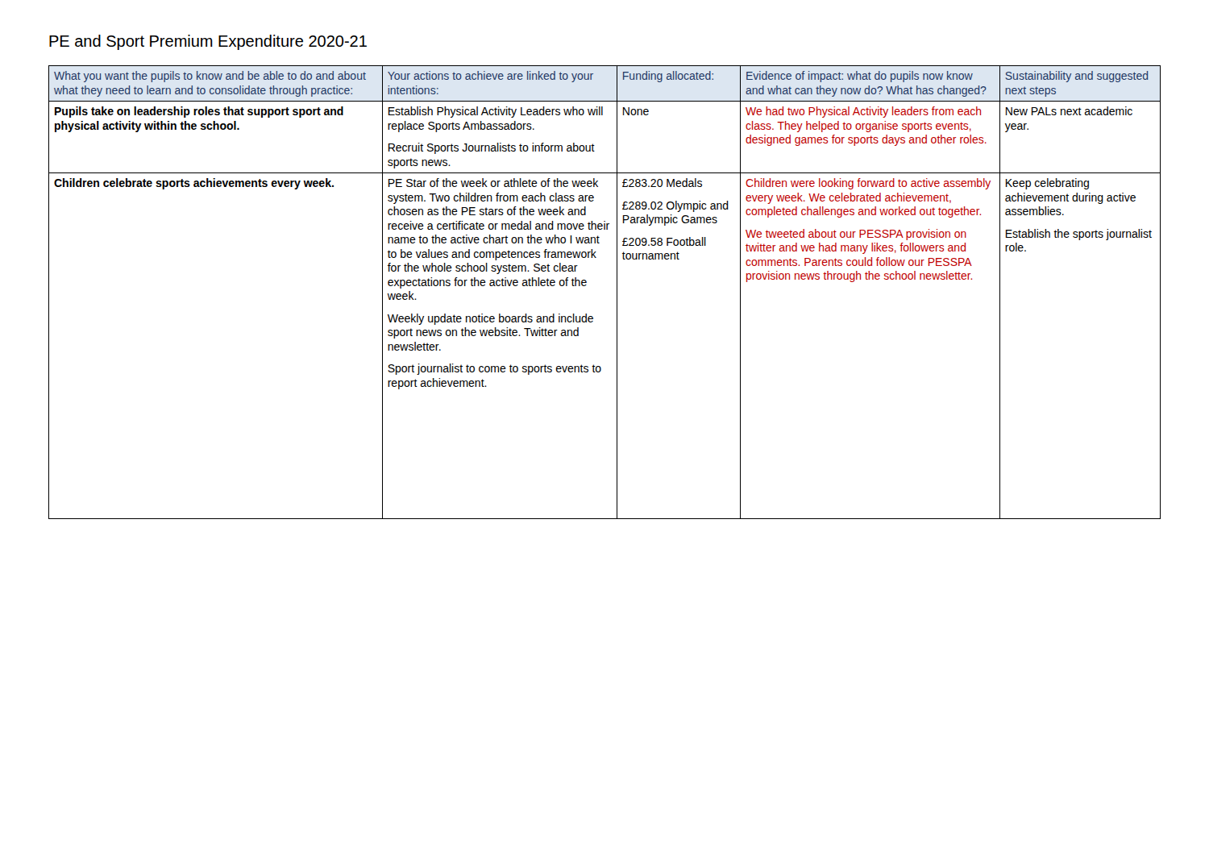PE and Sport Premium Expenditure 2020-21
| What you want the pupils to know and be able to do and about what they need to learn and to consolidate through practice: | Your actions to achieve are linked to your intentions: | Funding allocated: | Evidence of impact: what do pupils now know and what can they now do? What has changed? | Sustainability and suggested next steps |
| --- | --- | --- | --- | --- |
| Pupils take on leadership roles that support sport and physical activity within the school. | Establish Physical Activity Leaders who will replace Sports Ambassadors. Recruit Sports Journalists to inform about sports news. | None | We had two Physical Activity leaders from each class. They helped to organise sports events, designed games for sports days and other roles. | New PALs next academic year. |
| Children celebrate sports achievements every week. | PE Star of the week or athlete of the week system. Two children from each class are chosen as the PE stars of the week and receive a certificate or medal and move their name to the active chart on the who I want to be values and competences framework for the whole school system. Set clear expectations for the active athlete of the week. Weekly update notice boards and include sport news on the website. Twitter and newsletter. Sport journalist to come to sports events to report achievement. | £283.20 Medals £289.02 Olympic and Paralympic Games £209.58 Football tournament | Children were looking forward to active assembly every week. We celebrated achievement, completed challenges and worked out together. We tweeted about our PESSPA provision on twitter and we had many likes, followers and comments. Parents could follow our PESSPA provision news through the school newsletter. | Keep celebrating achievement during active assemblies. Establish the sports journalist role. |